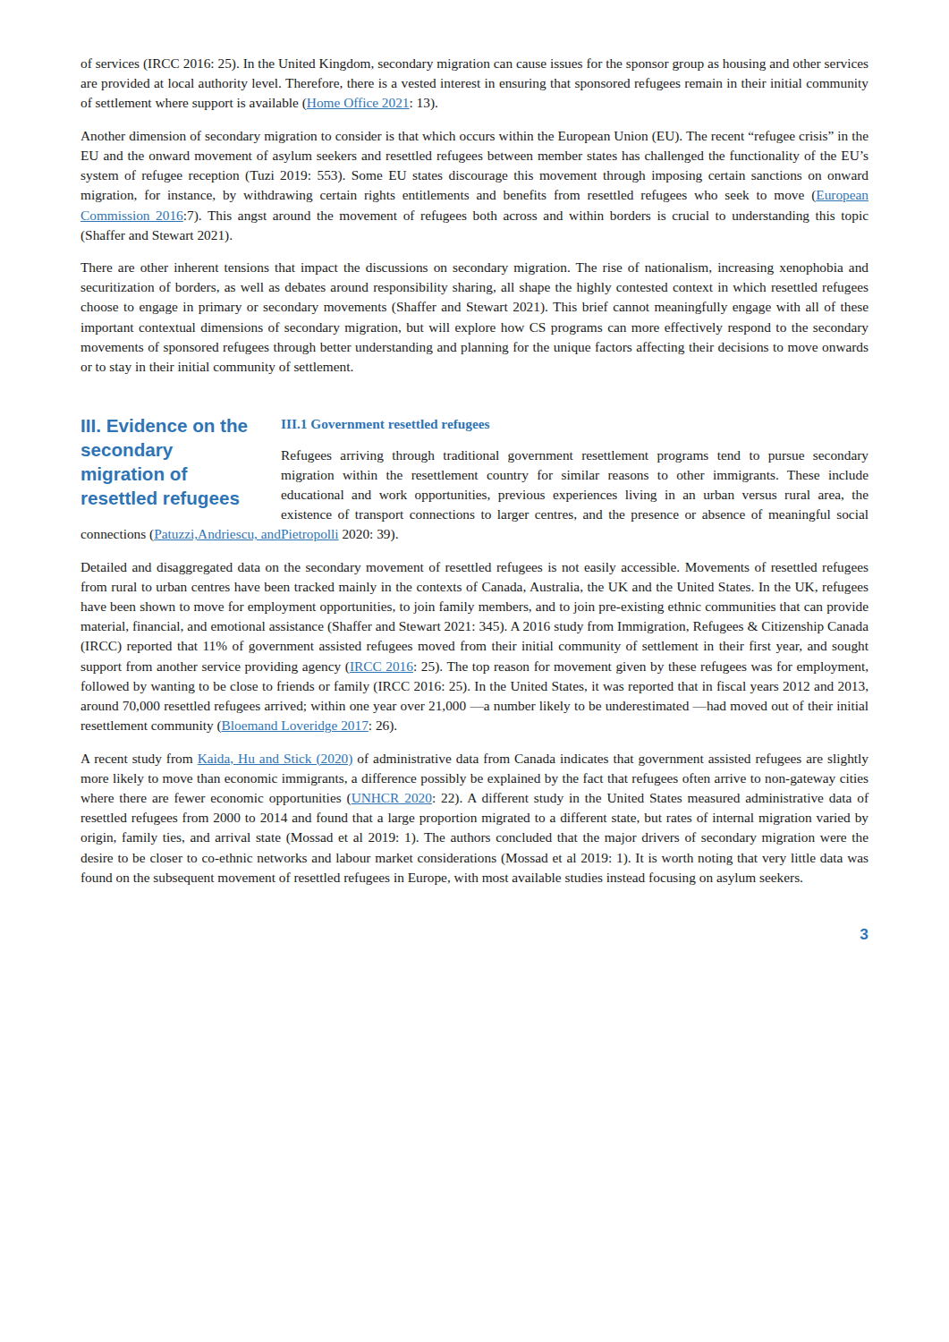of services (IRCC 2016: 25). In the United Kingdom, secondary migration can cause issues for the sponsor group as housing and other services are provided at local authority level. Therefore, there is a vested interest in ensuring that sponsored refugees remain in their initial community of settlement where support is available (Home Office 2021: 13).
Another dimension of secondary migration to consider is that which occurs within the European Union (EU). The recent “refugee crisis” in the EU and the onward movement of asylum seekers and resettled refugees between member states has challenged the functionality of the EU’s system of refugee reception (Tuzi 2019: 553). Some EU states discourage this movement through imposing certain sanctions on onward migration, for instance, by withdrawing certain rights entitlements and benefits from resettled refugees who seek to move (European Commission 2016:7). This angst around the movement of refugees both across and within borders is crucial to understanding this topic (Shaffer and Stewart 2021).
There are other inherent tensions that impact the discussions on secondary migration. The rise of nationalism, increasing xenophobia and securitization of borders, as well as debates around responsibility sharing, all shape the highly contested context in which resettled refugees choose to engage in primary or secondary movements (Shaffer and Stewart 2021). This brief cannot meaningfully engage with all of these important contextual dimensions of secondary migration, but will explore how CS programs can more effectively respond to the secondary movements of sponsored refugees through better understanding and planning for the unique factors affecting their decisions to move onwards or to stay in their initial community of settlement.
III. Evidence on the secondary migration of resettled refugees
III.1 Government resettled refugees
Refugees arriving through traditional government resettlement programs tend to pursue secondary migration within the resettlement country for similar reasons to other immigrants. These include educational and work opportunities, previous experiences living in an urban versus rural area, the existence of transport connections to larger centres, and the presence or absence of meaningful social connections (Patuzzi,Andriescu, andPietropolli 2020: 39).
Detailed and disaggregated data on the secondary movement of resettled refugees is not easily accessible. Movements of resettled refugees from rural to urban centres have been tracked mainly in the contexts of Canada, Australia, the UK and the United States. In the UK, refugees have been shown to move for employment opportunities, to join family members, and to join pre-existing ethnic communities that can provide material, financial, and emotional assistance (Shaffer and Stewart 2021: 345). A 2016 study from Immigration, Refugees & Citizenship Canada (IRCC) reported that 11% of government assisted refugees moved from their initial community of settlement in their first year, and sought support from another service providing agency (IRCC 2016: 25). The top reason for movement given by these refugees was for employment, followed by wanting to be close to friends or family (IRCC 2016: 25). In the United States, it was reported that in fiscal years 2012 and 2013, around 70,000 resettled refugees arrived; within one year over 21,000 —a number likely to be underestimated —had moved out of their initial resettlement community (Bloemand Loveridge 2017: 26).
A recent study from Kaida, Hu and Stick (2020) of administrative data from Canada indicates that government assisted refugees are slightly more likely to move than economic immigrants, a difference possibly be explained by the fact that refugees often arrive to non-gateway cities where there are fewer economic opportunities (UNHCR 2020: 22). A different study in the United States measured administrative data of resettled refugees from 2000 to 2014 and found that a large proportion migrated to a different state, but rates of internal migration varied by origin, family ties, and arrival state (Mossad et al 2019: 1). The authors concluded that the major drivers of secondary migration were the desire to be closer to co-ethnic networks and labour market considerations (Mossad et al 2019: 1). It is worth noting that very little data was found on the subsequent movement of resettled refugees in Europe, with most available studies instead focusing on asylum seekers.
3